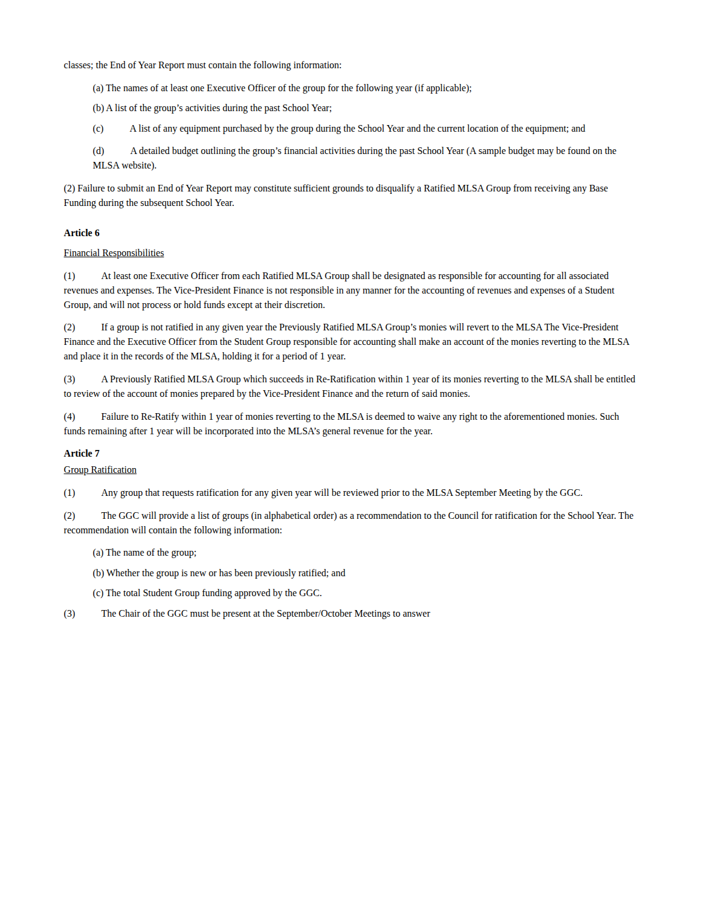classes; the End of Year Report must contain the following information:
(a) The names of at least one Executive Officer of the group for the following year (if applicable);
(b) A list of the group’s activities during the past School Year;
(c) A list of any equipment purchased by the group during the School Year and the current location of the equipment; and
(d) A detailed budget outlining the group’s financial activities during the past School Year (A sample budget may be found on the MLSA website).
(2) Failure to submit an End of Year Report may constitute sufficient grounds to disqualify a Ratified MLSA Group from receiving any Base Funding during the subsequent School Year.
Article 6
Financial Responsibilities
(1) At least one Executive Officer from each Ratified MLSA Group shall be designated as responsible for accounting for all associated revenues and expenses. The Vice-President Finance is not responsible in any manner for the accounting of revenues and expenses of a Student Group, and will not process or hold funds except at their discretion.
(2) If a group is not ratified in any given year the Previously Ratified MLSA Group’s monies will revert to the MLSA The Vice-President Finance and the Executive Officer from the Student Group responsible for accounting shall make an account of the monies reverting to the MLSA and place it in the records of the MLSA, holding it for a period of 1 year.
(3) A Previously Ratified MLSA Group which succeeds in Re-Ratification within 1 year of its monies reverting to the MLSA shall be entitled to review of the account of monies prepared by the Vice-President Finance and the return of said monies.
(4) Failure to Re-Ratify within 1 year of monies reverting to the MLSA is deemed to waive any right to the aforementioned monies. Such funds remaining after 1 year will be incorporated into the MLSA’s general revenue for the year.
Article 7
Group Ratification
(1) Any group that requests ratification for any given year will be reviewed prior to the MLSA September Meeting by the GGC.
(2) The GGC will provide a list of groups (in alphabetical order) as a recommendation to the Council for ratification for the School Year. The recommendation will contain the following information:
(a) The name of the group;
(b) Whether the group is new or has been previously ratified; and
(c) The total Student Group funding approved by the GGC.
(3) The Chair of the GGC must be present at the September/October Meetings to answer